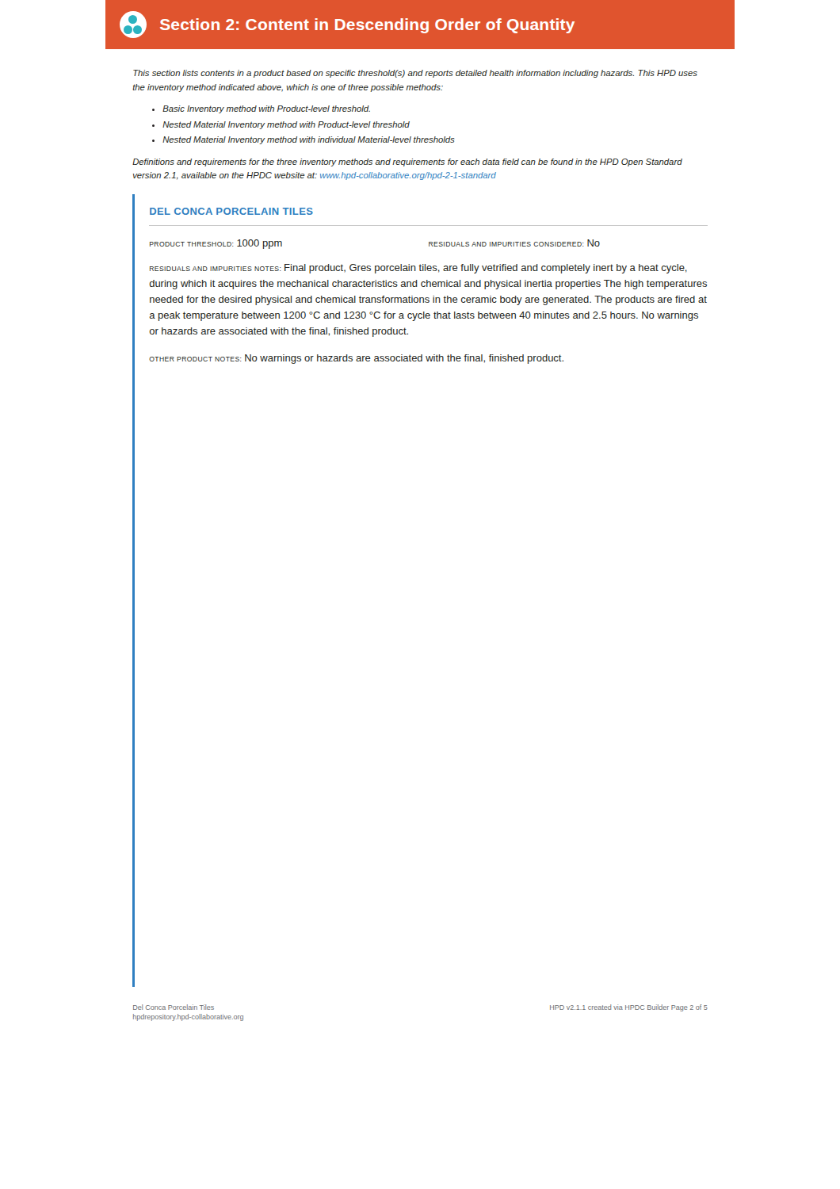Section 2: Content in Descending Order of Quantity
This section lists contents in a product based on specific threshold(s) and reports detailed health information including hazards. This HPD uses the inventory method indicated above, which is one of three possible methods:
Basic Inventory method with Product-level threshold.
Nested Material Inventory method with Product-level threshold
Nested Material Inventory method with individual Material-level thresholds
Definitions and requirements for the three inventory methods and requirements for each data field can be found in the HPD Open Standard version 2.1, available on the HPDC website at: www.hpd-collaborative.org/hpd-2-1-standard
DEL CONCA PORCELAIN TILES
PRODUCT THRESHOLD: 1000 ppm
RESIDUALS AND IMPURITIES CONSIDERED: No
RESIDUALS AND IMPURITIES NOTES: Final product, Gres porcelain tiles, are fully vetrified and completely inert by a heat cycle, during which it acquires the mechanical characteristics and chemical and physical inertia properties The high temperatures needed for the desired physical and chemical transformations in the ceramic body are generated. The products are fired at a peak temperature between 1200 °C and 1230 °C for a cycle that lasts between 40 minutes and 2.5 hours. No warnings or hazards are associated with the final, finished product.
OTHER PRODUCT NOTES: No warnings or hazards are associated with the final, finished product.
Del Conca Porcelain Tiles
hpdrepository.hpd-collaborative.org
HPD v2.1.1 created via HPDC Builder Page 2 of 5